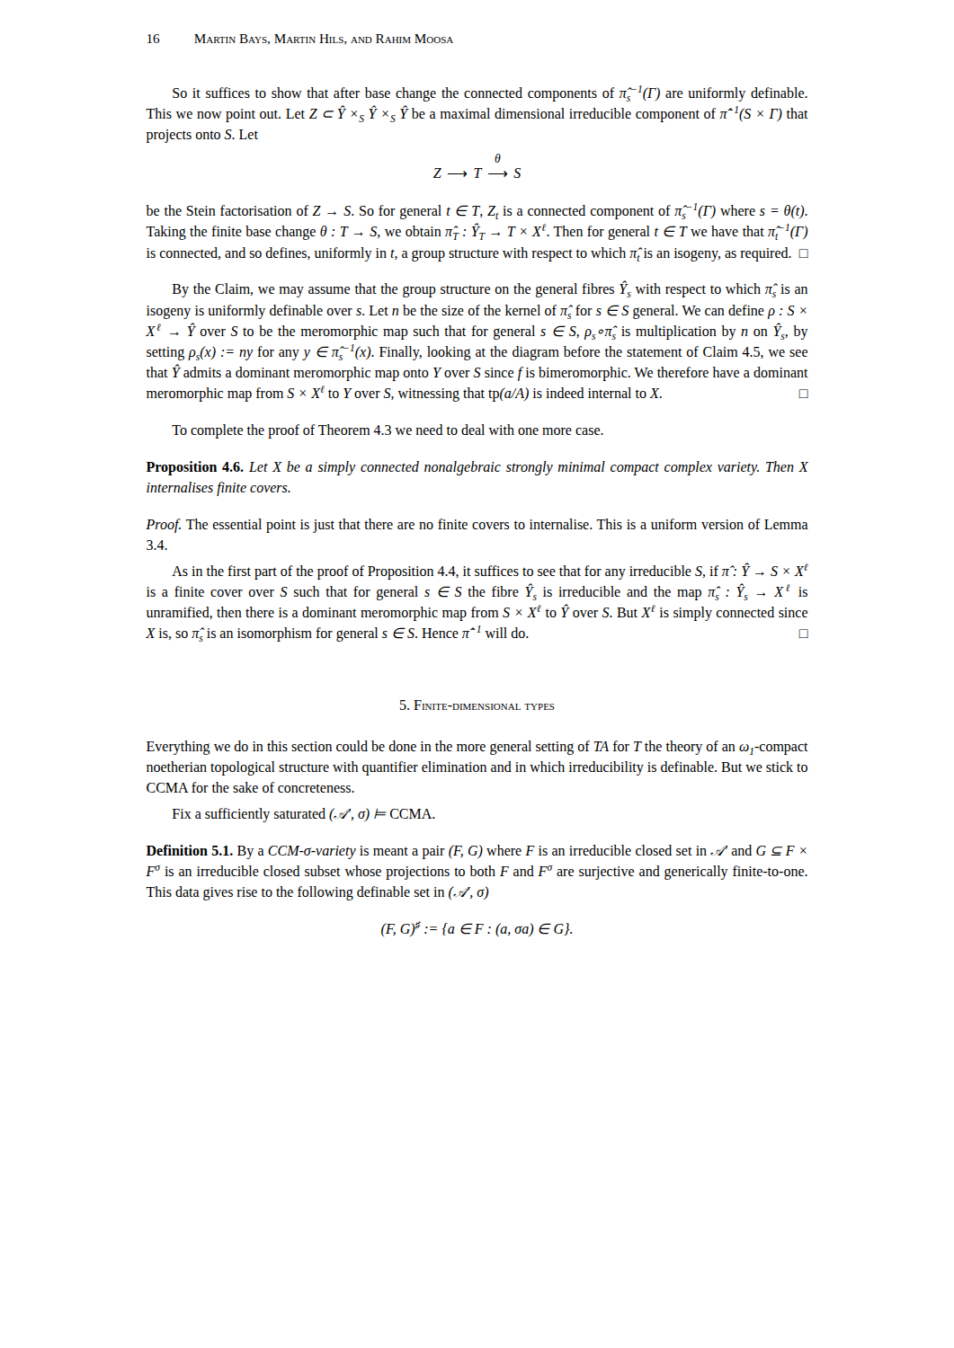16 Martin Bays, Martin Hils, and Rahim Moosa
So it suffices to show that after base change the connected components of π̂s−1(Γ) are uniformly definable. This we now point out. Let Z ⊂ Ŷ ×S Ŷ ×S Ŷ be a maximal dimensional irreducible component of π̂−1(S × Γ) that projects onto S. Let
Z ⟶ T θ⟶ S
be the Stein factorisation of Z → S. So for general t ∈ T, Zt is a connected component of π̂s−1(Γ) where s = θ(t). Taking the finite base change θ : T → S, we obtain π̂T : ŶT → T × Xℓ. Then for general t ∈ T we have that π̂t−1(Γ) is connected, and so defines, uniformly in t, a group structure with respect to which π̂t is an isogeny, as required. □
By the Claim, we may assume that the group structure on the general fibres Ŷs with respect to which π̂s is an isogeny is uniformly definable over s. Let n be the size of the kernel of π̂s for s ∈ S general. We can define ρ : S × Xℓ → Ŷ over S to be the meromorphic map such that for general s ∈ S, ρs∘π̂s is multiplication by n on Ŷs, by setting ρs(x) := ny for any y ∈ π̂s−1(x). Finally, looking at the diagram before the statement of Claim 4.5, we see that Ŷ admits a dominant meromorphic map onto Y over S since f is bimeromorphic. We therefore have a dominant meromorphic map from S × Xℓ to Y over S, witnessing that tp(a/A) is indeed internal to X. □
To complete the proof of Theorem 4.3 we need to deal with one more case.
Proposition 4.6. Let X be a simply connected nonalgebraic strongly minimal compact complex variety. Then X internalises finite covers.
Proof. The essential point is just that there are no finite covers to internalise. This is a uniform version of Lemma 3.4.
As in the first part of the proof of Proposition 4.4, it suffices to see that for any irreducible S, if π̂ : Ŷ → S × Xℓ is a finite cover over S such that for general s ∈ S the fibre Ŷs is irreducible and the map π̂s : Ŷs → Xℓ is unramified, then there is a dominant meromorphic map from S × Xℓ to Ŷ over S. But Xℓ is simply connected since X is, so π̂s is an isomorphism for general s ∈ S. Hence π̂−1 will do. □
5. Finite-dimensional types
Everything we do in this section could be done in the more general setting of TA for T the theory of an ω1-compact noetherian topological structure with quantifier elimination and in which irreducibility is definable. But we stick to CCMA for the sake of concreteness.
Fix a sufficiently saturated (𝒜′, σ) ⊨ CCMA.
Definition 5.1. By a CCM-σ-variety is meant a pair (F, G) where F is an irreducible closed set in 𝒜′ and G ⊆ F × Fσ is an irreducible closed subset whose projections to both F and Fσ are surjective and generically finite-to-one. This data gives rise to the following definable set in (𝒜′, σ)
(F, G)♯ := {a ∈ F : (a, σa) ∈ G}.